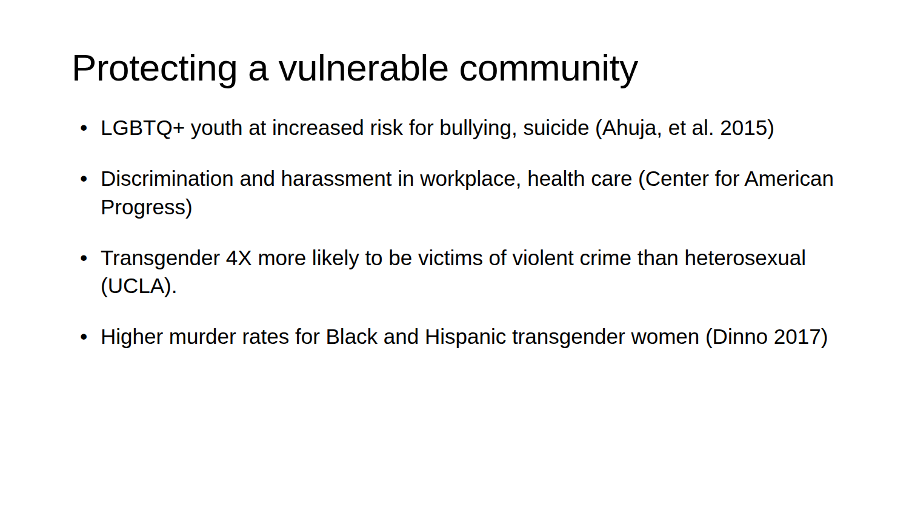Protecting a vulnerable community
LGBTQ+ youth at increased risk for bullying, suicide (Ahuja, et al. 2015)
Discrimination and harassment in workplace, health care (Center for American Progress)
Transgender 4X more likely to be victims of violent crime than heterosexual (UCLA).
Higher murder rates for Black and Hispanic transgender women (Dinno 2017)